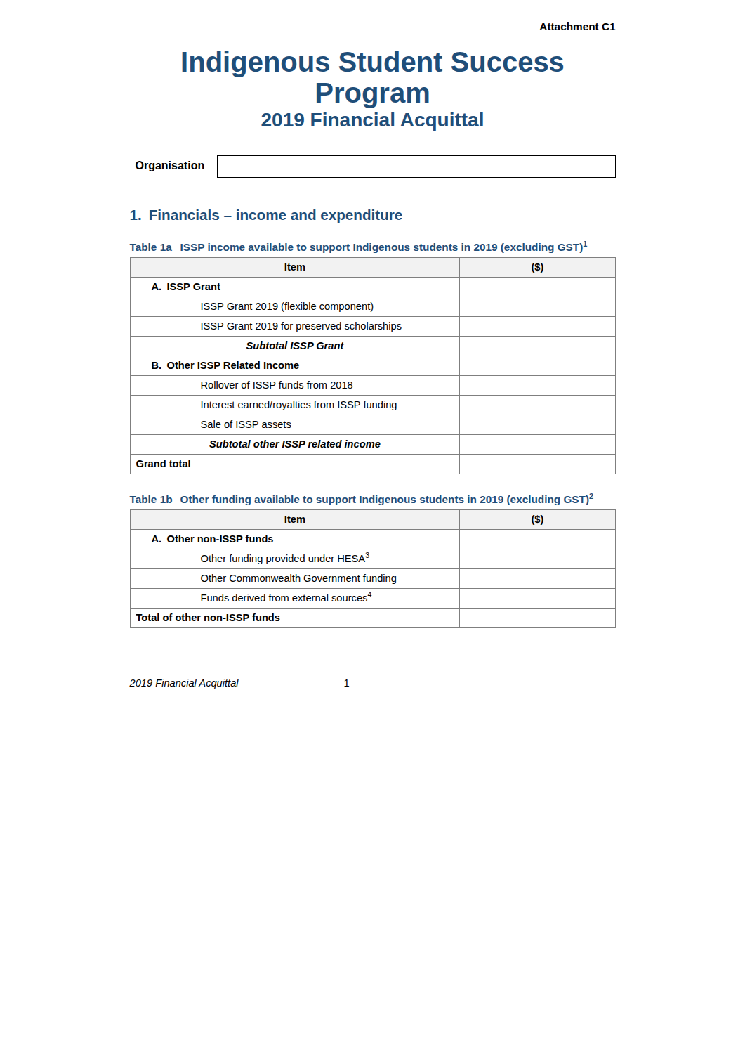Attachment C1
Indigenous Student Success Program
2019 Financial Acquittal
Organisation
1. Financials – income and expenditure
Table 1a ISSP income available to support Indigenous students in 2019 (excluding GST)1
| Item | ($) |
| --- | --- |
| A. ISSP Grant | |
| ISSP Grant 2019 (flexible component) | |
| ISSP Grant 2019 for preserved scholarships | |
| Subtotal ISSP Grant | |
| B. Other ISSP Related Income | |
| Rollover of ISSP funds from 2018 | |
| Interest earned/royalties from ISSP funding | |
| Sale of ISSP assets | |
| Subtotal other ISSP related income | |
| Grand total | |
Table 1b Other funding available to support Indigenous students in 2019 (excluding GST)2
| Item | ($) |
| --- | --- |
| A. Other non-ISSP funds | |
| Other funding provided under HESA 3 | |
| Other Commonwealth Government funding | |
| Funds derived from external sources 4 | |
| Total of other non-ISSP funds | |
2019 Financial Acquittal1